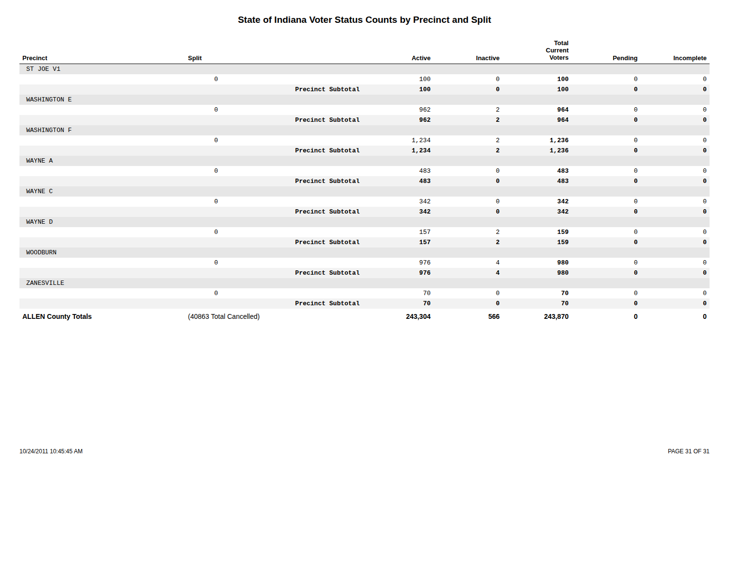State of Indiana Voter Status Counts by Precinct and Split
| Precinct | Split | Active | Inactive | Total Current Voters | Pending | Incomplete |
| --- | --- | --- | --- | --- | --- | --- |
| ST JOE V1 |
| | 0 | 100 | 0 | 100 | 0 | 0 |
| | Precinct Subtotal | 100 | 0 | 100 | 0 | 0 |
| WASHINGTON E |
| | 0 | 962 | 2 | 964 | 0 | 0 |
| | Precinct Subtotal | 962 | 2 | 964 | 0 | 0 |
| WASHINGTON F |
| | 0 | 1,234 | 2 | 1,236 | 0 | 0 |
| | Precinct Subtotal | 1,234 | 2 | 1,236 | 0 | 0 |
| WAYNE A |
| | 0 | 483 | 0 | 483 | 0 | 0 |
| | Precinct Subtotal | 483 | 0 | 483 | 0 | 0 |
| WAYNE C |
| | 0 | 342 | 0 | 342 | 0 | 0 |
| | Precinct Subtotal | 342 | 0 | 342 | 0 | 0 |
| WAYNE D |
| | 0 | 157 | 2 | 159 | 0 | 0 |
| | Precinct Subtotal | 157 | 2 | 159 | 0 | 0 |
| WOODBURN |
| | 0 | 976 | 4 | 980 | 0 | 0 |
| | Precinct Subtotal | 976 | 4 | 980 | 0 | 0 |
| ZANESVILLE |
| | 0 | 70 | 0 | 70 | 0 | 0 |
| | Precinct Subtotal | 70 | 0 | 70 | 0 | 0 |
| ALLEN County Totals | (40863 Total Cancelled) | 243,304 | 566 | 243,870 | 0 | 0 |
10/24/2011 10:45:45 AM PAGE 31 OF 31